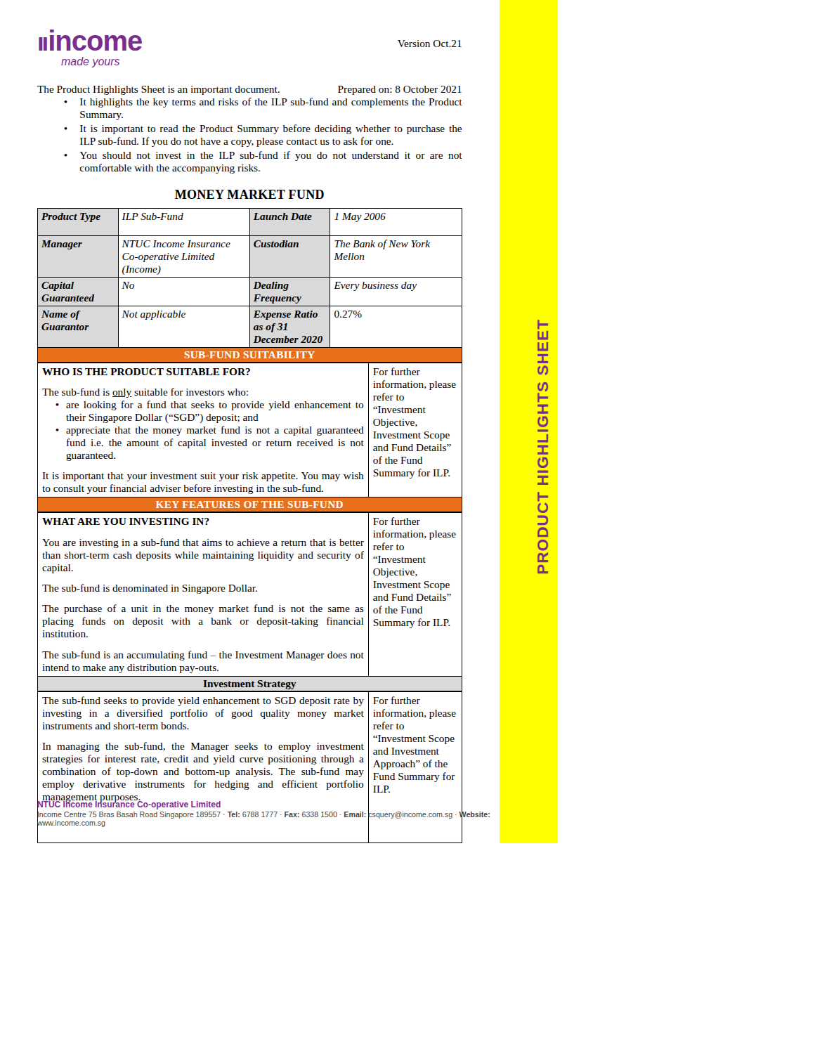PRODUCT HIGHLIGHTS SHEET
ııincome
made yours
Version Oct.21
The Product Highlights Sheet is an important document.
Prepared on: 8 October 2021
It highlights the key terms and risks of the ILP sub-fund and complements the Product Summary.
It is important to read the Product Summary before deciding whether to purchase the ILP sub-fund. If you do not have a copy, please contact us to ask for one.
You should not invest in the ILP sub-fund if you do not understand it or are not comfortable with the accompanying risks.
MONEY MARKET FUND
| Product Type | ILP Sub-Fund | Launch Date | 1 May 2006 |
| Manager | NTUC Income Insurance Co-operative Limited (Income) | Custodian | The Bank of New York Mellon |
| Capital Guaranteed | No | Dealing Frequency | Every business day |
| Name of Guarantor | Not applicable | Expense Ratio as of 31 December 2020 | 0.27% |
SUB-FUND SUITABILITY
| WHO IS THE PRODUCT SUITABLE FOR? The sub-fund is only suitable for investors who: are looking for a fund that seeks to provide yield enhancement to their Singapore Dollar (“SGD”) deposit; and appreciate that the money market fund is not a capital guaranteed fund i.e. the amount of capital invested or return received is not guaranteed. It is important that your investment suit your risk appetite. You may wish to consult your financial adviser before investing in the sub-fund. | For further information, please refer to “Investment Objective, Investment Scope and Fund Details” of the Fund Summary for ILP. |
KEY FEATURES OF THE SUB-FUND
| WHAT ARE YOU INVESTING IN? You are investing in a sub-fund that aims to achieve a return that is better than short-term cash deposits while maintaining liquidity and security of capital. The sub-fund is denominated in Singapore Dollar. The purchase of a unit in the money market fund is not the same as placing funds on deposit with a bank or deposit-taking financial institution. The sub-fund is an accumulating fund – the Investment Manager does not intend to make any distribution pay-outs. | For further information, please refer to “Investment Objective, Investment Scope and Fund Details” of the Fund Summary for ILP. |
Investment Strategy
| The sub-fund seeks to provide yield enhancement to SGD deposit rate by investing in a diversified portfolio of good quality money market instruments and short-term bonds. In managing the sub-fund, the Manager seeks to employ investment strategies for interest rate, credit and yield curve positioning through a combination of top-down and bottom-up analysis. The sub-fund may employ derivative instruments for hedging and efficient portfolio management purposes. | For further information, please refer to “Investment Scope and Investment Approach” of the Fund Summary for ILP. |
NTUC Income Insurance Co-operative Limited
Income Centre 75 Bras Basah Road Singapore 189557 · Tel: 6788 1777 · Fax: 6338 1500 · Email: csquery@income.com.sg · Website: www.income.com.sg